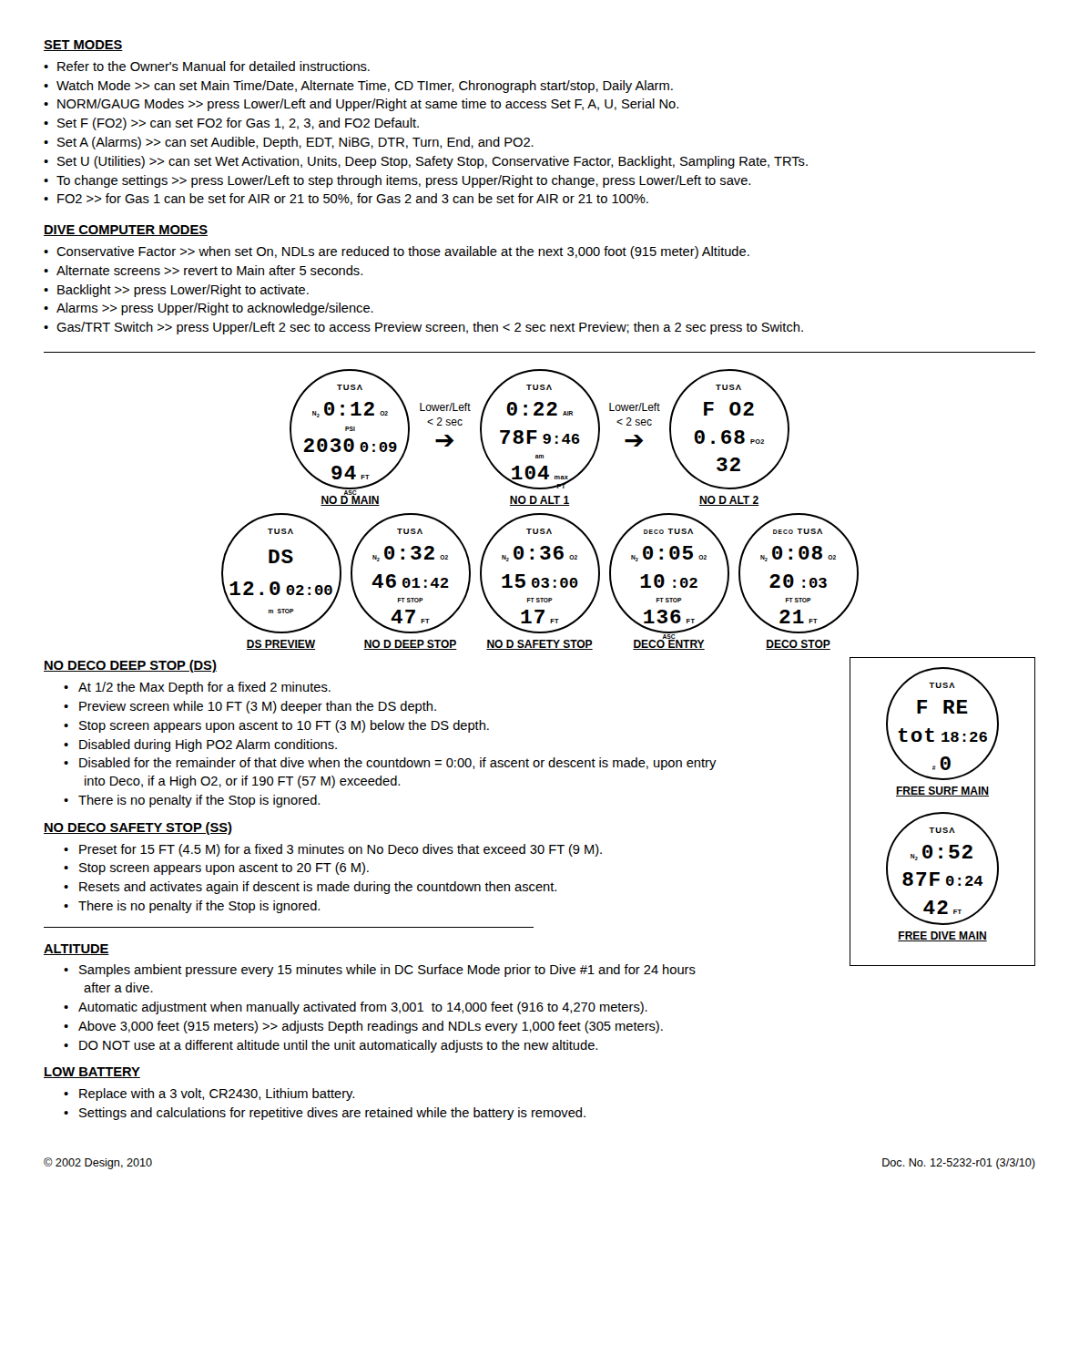SET MODES
Refer to the Owner's Manual for detailed instructions.
Watch Mode >> can set Main Time/Date, Alternate Time, CD TImer, Chronograph start/stop, Daily Alarm.
NORM/GAUG Modes >> press Lower/Left and Upper/Right at same time to access Set F, A, U, Serial No.
Set F (FO2) >> can set FO2 for Gas 1, 2, 3, and FO2 Default.
Set A (Alarms) >> can set Audible, Depth, EDT, NiBG, DTR, Turn, End, and PO2.
Set U (Utilities) >> can set Wet Activation, Units, Deep Stop, Safety Stop, Conservative Factor, Backlight, Sampling Rate, TRTs.
To change settings >> press Lower/Left to step through items, press Upper/Right to change, press Lower/Left to save.
FO2 >> for Gas 1 can be set for AIR or 21 to 50%, for Gas 2 and 3 can be set for AIR or 21 to 100%.
DIVE COMPUTER MODES
Conservative Factor >> when set On, NDLs are reduced to those available at the next 3,000 foot (915 meter) Altitude.
Alternate screens >> revert to Main after 5 seconds.
Backlight >> press Lower/Right to activate.
Alarms >> press Upper/Right to acknowledge/silence.
Gas/TRT Switch >> press Upper/Left 2 sec to access Preview screen, then < 2 sec next Preview; then a 2 sec press to Switch.
TUSΛ
N20:12 O2
PSI
20300:09
94 FT
ASC
NO D MAIN
Lower/Left
< 2 sec
➔
TUSΛ
0:22 AIR
78F 9:46
am
104 max
FT
NO D ALT 1
Lower/Left
< 2 sec
➔
TUSΛ
F O2
0.68 PO2
32
NO D ALT 2
TUSΛ
DS
12.002:00
mSTOP
DS PREVIEW
TUSΛ
N20:32 O2
4601:42
FT STOP
47 FT
NO D DEEP STOP
TUSΛ
N20:36 O2
1503:00
FT STOP
17 FT
NO D SAFETY STOP
DECO TUSΛ
N20:05 O2
10:02
FT STOP
136 FT
ASC
DECO ENTRY
DECO TUSΛ
N20:08 O2
20:03
FT STOP
21 FT
DECO STOP
NO DECO DEEP STOP (DS)
At 1/2 the Max Depth for a fixed 2 minutes.
Preview screen while 10 FT (3 M) deeper than the DS depth.
Stop screen appears upon ascent to 10 FT (3 M) below the DS depth.
Disabled during High PO2 Alarm conditions.
Disabled for the remainder of that dive when the countdown = 0:00, if ascent or descent is made, upon entryinto Deco, if a High O2, or if 190 FT (57 M) exceeded.
There is no penalty if the Stop is ignored.
NO DECO SAFETY STOP (SS)
Preset for 15 FT (4.5 M) for a fixed 3 minutes on No Deco dives that exceed 30 FT (9 M).
Stop screen appears upon ascent to 20 FT (6 M).
Resets and activates again if descent is made during the countdown then ascent.
There is no penalty if the Stop is ignored.
ALTITUDE
Samples ambient pressure every 15 minutes while in DC Surface Mode prior to Dive #1 and for 24 hoursafter a dive.
Automatic adjustment when manually activated from 3,001 to 14,000 feet (916 to 4,270 meters).
Above 3,000 feet (915 meters) >> adjusts Depth readings and NDLs every 1,000 feet (305 meters).
DO NOT use at a different altitude until the unit automatically adjusts to the new altitude.
LOW BATTERY
Replace with a 3 volt, CR2430, Lithium battery.
Settings and calculations for repetitive dives are retained while the battery is removed.
TUSΛ
F RE
tot 18:26
#0
FREE SURF MAIN
TUSΛ
N20:52
87F 0:24
42 FT
FREE DIVE MAIN
© 2002 Design, 2010
Doc. No. 12-5232-r01 (3/3/10)